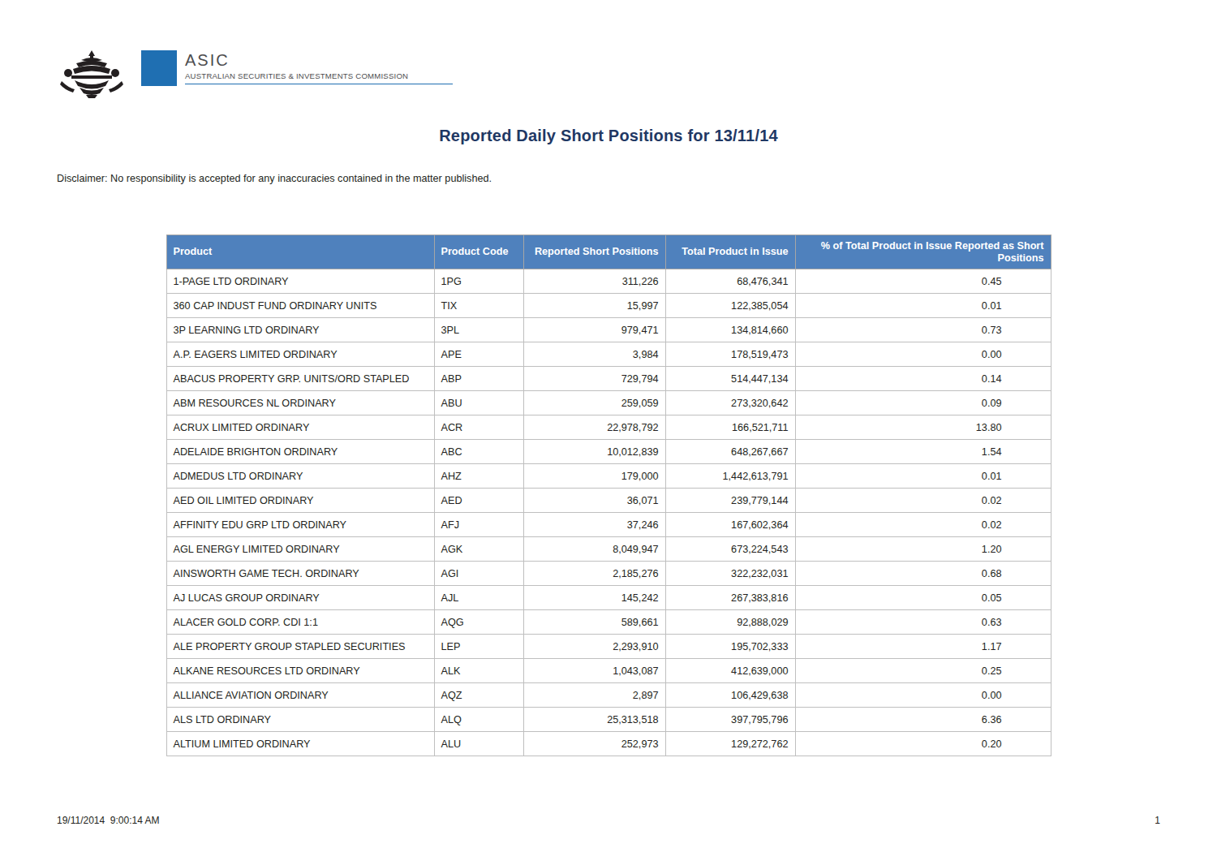ASIC
AUSTRALIAN SECURITIES & INVESTMENTS COMMISSION
Reported Daily Short Positions for 13/11/14
Disclaimer: No responsibility is accepted for any inaccuracies contained in the matter published.
| Product | Product Code | Reported Short Positions | Total Product in Issue | % of Total Product in Issue Reported as Short Positions |
| --- | --- | --- | --- | --- |
| 1-PAGE LTD ORDINARY | 1PG | 311,226 | 68,476,341 | 0.45 |
| 360 CAP INDUST FUND ORDINARY UNITS | TIX | 15,997 | 122,385,054 | 0.01 |
| 3P LEARNING LTD ORDINARY | 3PL | 979,471 | 134,814,660 | 0.73 |
| A.P. EAGERS LIMITED ORDINARY | APE | 3,984 | 178,519,473 | 0.00 |
| ABACUS PROPERTY GRP. UNITS/ORD STAPLED | ABP | 729,794 | 514,447,134 | 0.14 |
| ABM RESOURCES NL ORDINARY | ABU | 259,059 | 273,320,642 | 0.09 |
| ACRUX LIMITED ORDINARY | ACR | 22,978,792 | 166,521,711 | 13.80 |
| ADELAIDE BRIGHTON ORDINARY | ABC | 10,012,839 | 648,267,667 | 1.54 |
| ADMEDUS LTD ORDINARY | AHZ | 179,000 | 1,442,613,791 | 0.01 |
| AED OIL LIMITED ORDINARY | AED | 36,071 | 239,779,144 | 0.02 |
| AFFINITY EDU GRP LTD ORDINARY | AFJ | 37,246 | 167,602,364 | 0.02 |
| AGL ENERGY LIMITED ORDINARY | AGK | 8,049,947 | 673,224,543 | 1.20 |
| AINSWORTH GAME TECH. ORDINARY | AGI | 2,185,276 | 322,232,031 | 0.68 |
| AJ LUCAS GROUP ORDINARY | AJL | 145,242 | 267,383,816 | 0.05 |
| ALACER GOLD CORP. CDI 1:1 | AQG | 589,661 | 92,888,029 | 0.63 |
| ALE PROPERTY GROUP STAPLED SECURITIES | LEP | 2,293,910 | 195,702,333 | 1.17 |
| ALKANE RESOURCES LTD ORDINARY | ALK | 1,043,087 | 412,639,000 | 0.25 |
| ALLIANCE AVIATION ORDINARY | AQZ | 2,897 | 106,429,638 | 0.00 |
| ALS LTD ORDINARY | ALQ | 25,313,518 | 397,795,796 | 6.36 |
| ALTIUM LIMITED ORDINARY | ALU | 252,973 | 129,272,762 | 0.20 |
19/11/2014 9:00:14 AM
1